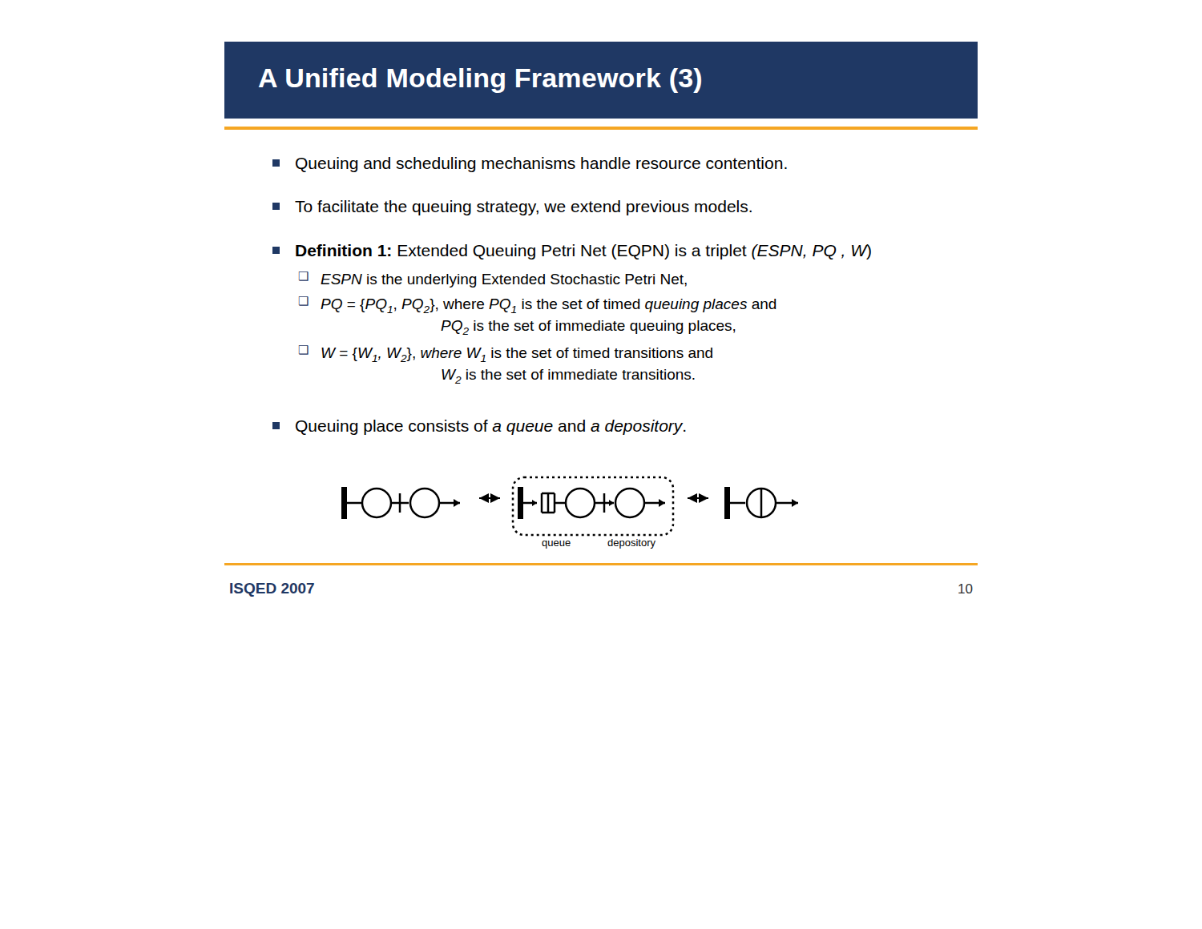A Unified Modeling Framework (3)
Queuing and scheduling mechanisms handle resource contention.
To facilitate the queuing strategy, we extend previous models.
Definition 1: Extended Queuing Petri Net (EQPN) is a triplet (ESPN, PQ , W)
ESPN is the underlying Extended Stochastic Petri Net,
PQ = {PQ1, PQ2}, where PQ1 is the set of timed queuing places and PQ2 is the set of immediate queuing places,
W = {W1, W2}, where W1 is the set of timed transitions and W2 is the set of immediate transitions.
Queuing place consists of a queue and a depository.
queue depository
ISQED 2007
10